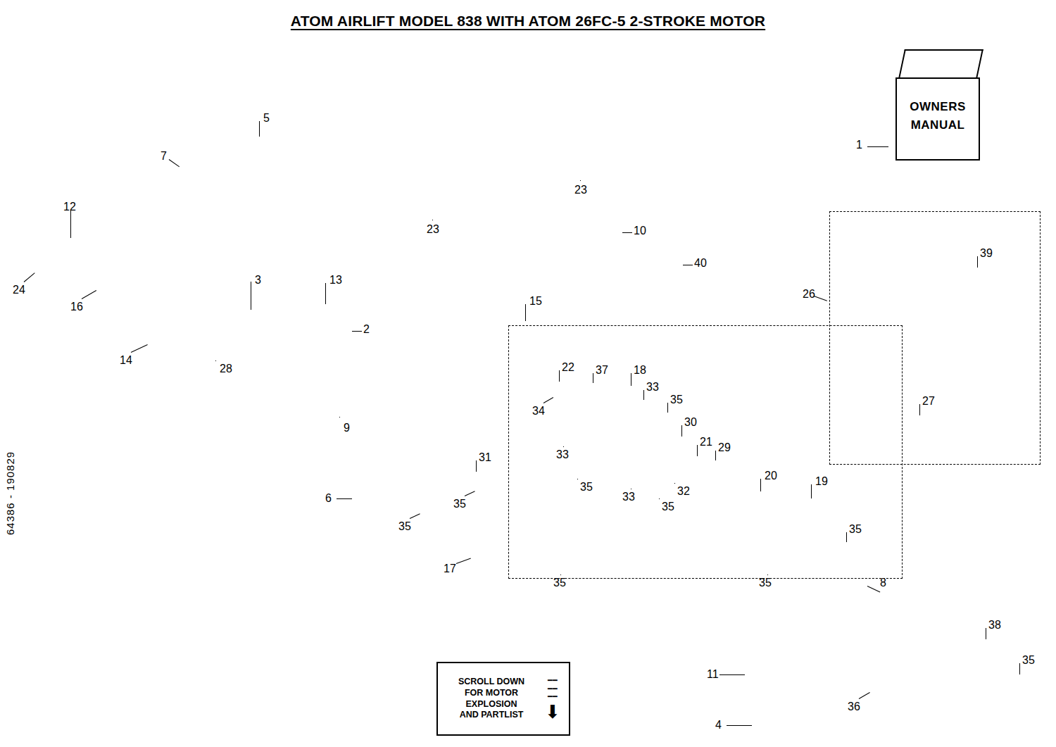ATOM AIRLIFT MODEL 838 WITH ATOM 26FC-5 2-STROKE MOTOR
64386 - 190829
OWNERS MANUAL
SCROLL DOWN
FOR MOTOR
EXPLOSION
AND PARTLIST
━━
━━
━━ ⬇
1
2
3
4
5
6
7
8
9
10
11
12
13
14
15
16
17
18
19
20
21
22
23
23
24
26
27
28
29
30
31
32
33
33
33
34
35
35
35
35
35
35
35
35
35
36
37
38
39
40